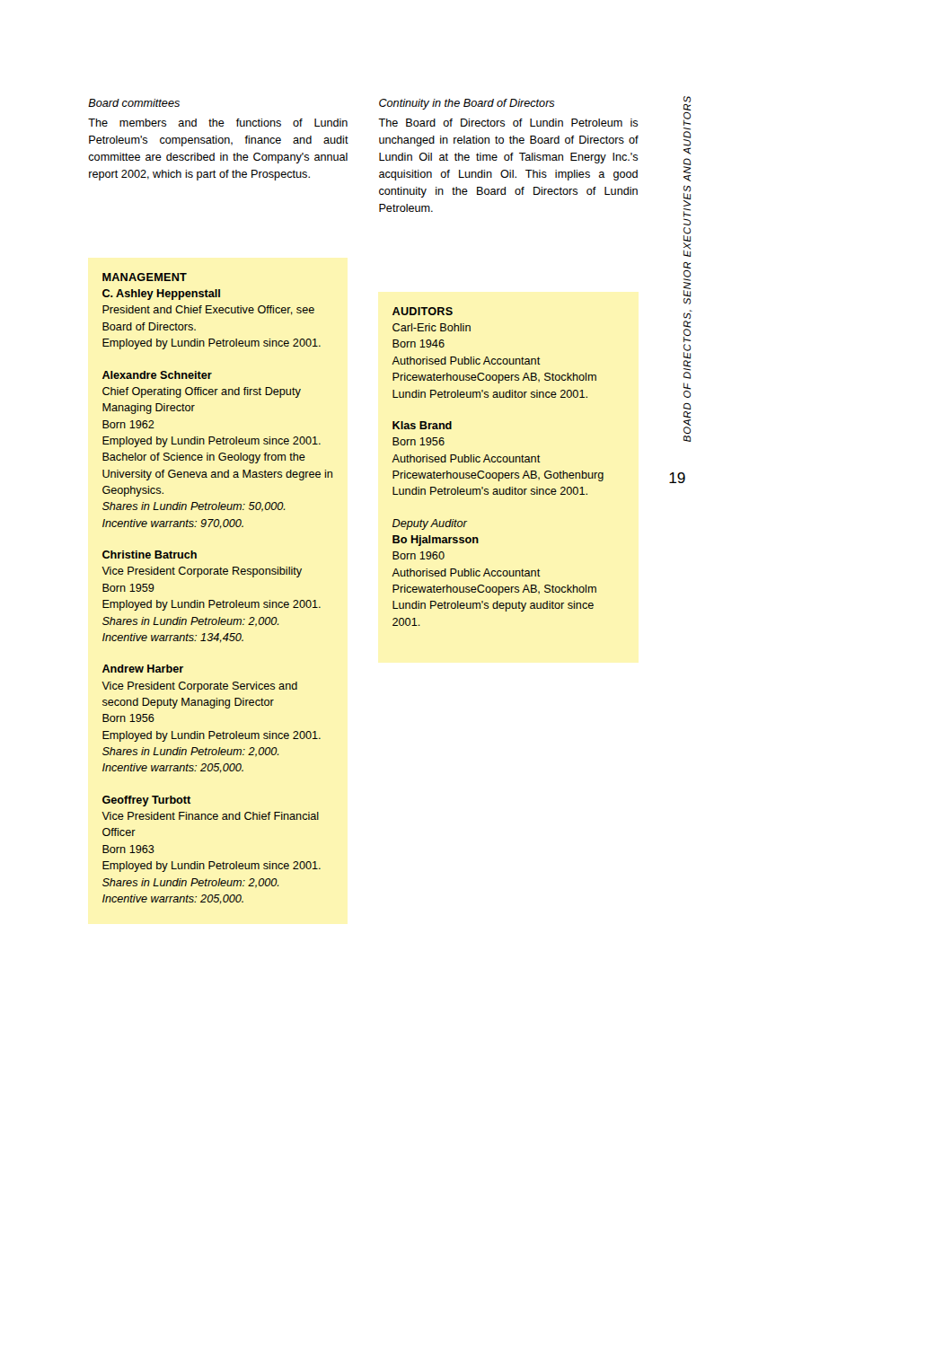BOARD OF DIRECTORS, SENIOR EXECUTIVES AND AUDITORS
19
Board committees
The members and the functions of Lundin Petroleum's compensation, finance and audit committee are described in the Company's annual report 2002, which is part of the Prospectus.
MANAGEMENT
C. Ashley Heppenstall
President and Chief Executive Officer, see Board of Directors.
Employed by Lundin Petroleum since 2001.
Alexandre Schneiter
Chief Operating Officer and first Deputy Managing Director
Born 1962
Employed by Lundin Petroleum since 2001.
Bachelor of Science in Geology from the University of Geneva and a Masters degree in Geophysics.
Shares in Lundin Petroleum: 50,000.
Incentive warrants: 970,000.
Christine Batruch
Vice President Corporate Responsibility
Born 1959
Employed by Lundin Petroleum since 2001.
Shares in Lundin Petroleum: 2,000.
Incentive warrants: 134,450.
Andrew Harber
Vice President Corporate Services and second Deputy Managing Director
Born 1956
Employed by Lundin Petroleum since 2001.
Shares in Lundin Petroleum: 2,000.
Incentive warrants: 205,000.
Geoffrey Turbott
Vice President Finance and Chief Financial Officer
Born 1963
Employed by Lundin Petroleum since 2001.
Shares in Lundin Petroleum: 2,000.
Incentive warrants: 205,000.
Continuity in the Board of Directors
The Board of Directors of Lundin Petroleum is unchanged in relation to the Board of Directors of Lundin Oil at the time of Talisman Energy Inc.'s acquisition of Lundin Oil. This implies a good continuity in the Board of Directors of Lundin Petroleum.
AUDITORS
Carl-Eric Bohlin
Born 1946
Authorised Public Accountant
PricewaterhouseCoopers AB, Stockholm
Lundin Petroleum's auditor since 2001.
Klas Brand
Born 1956
Authorised Public Accountant
PricewaterhouseCoopers AB, Gothenburg
Lundin Petroleum's auditor since 2001.
Deputy Auditor
Bo Hjalmarsson
Born 1960
Authorised Public Accountant
PricewaterhouseCoopers AB, Stockholm
Lundin Petroleum's deputy auditor since 2001.